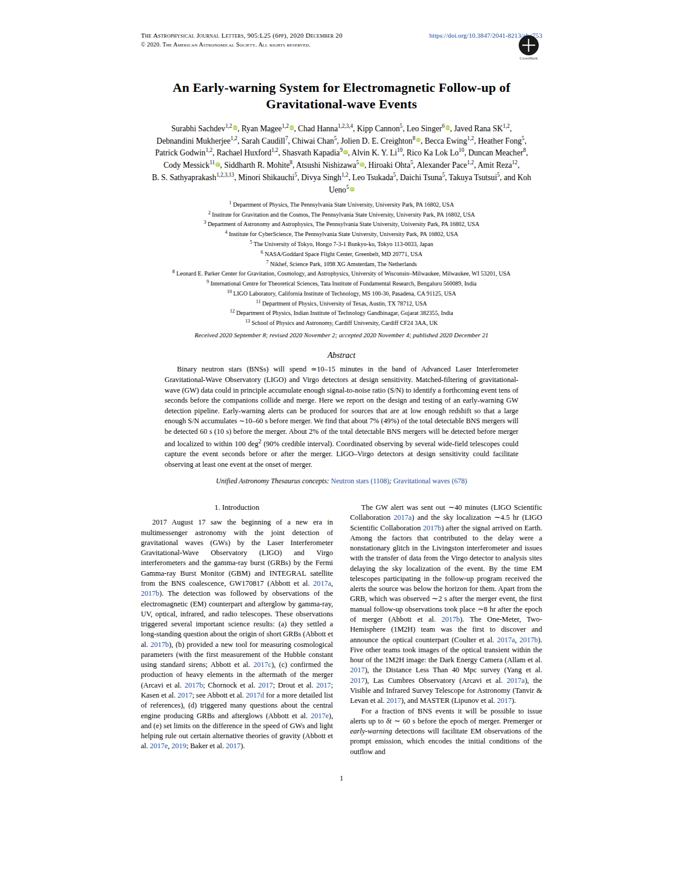The Astrophysical Journal Letters, 905:L25 (6pp), 2020 December 20
© 2020. The American Astronomical Society. All rights reserved.
https://doi.org/10.3847/2041-8213/abc753
CrossMark
An Early-warning System for Electromagnetic Follow-up of Gravitational-wave Events
Surabhi Sachdev1,2 , Ryan Magee1,2 , Chad Hanna1,2,3,4, Kipp Cannon5, Leo Singer6 , Javed Rana SK1,2,
Debnandini Mukherjee1,2, Sarah Caudill7, Chiwai Chan5, Jolien D. E. Creighton8 , Becca Ewing1,2, Heather Fong5,
Patrick Godwin1,2, Rachael Huxford1,2, Shasvath Kapadia9 , Alvin K. Y. Li10, Rico Ka Lok Lo10, Duncan Meacher8,
Cody Messick11 , Siddharth R. Mohite8, Atsushi Nishizawa5 , Hiroaki Ohta5, Alexander Pace1,2, Amit Reza12,
B. S. Sathyaprakash1,2,3,13, Minori Shikauchi5, Divya Singh1,2, Leo Tsukada5, Daichi Tsuna5, Takuya Tsutsui5, and Koh Ueno5
1 Department of Physics, The Pennsylvania State University, University Park, PA 16802, USA
2 Institute for Gravitation and the Cosmos, The Pennsylvania State University, University Park, PA 16802, USA
3 Department of Astronomy and Astrophysics, The Pennsylvania State University, University Park, PA 16802, USA
4 Institute for CyberScience, The Pennsylvania State University, University Park, PA 16802, USA
5 The University of Tokyo, Hongo 7-3-1 Bunkyo-ku, Tokyo 113-0033, Japan
6 NASA/Goddard Space Flight Center, Greenbelt, MD 20771, USA
7 Nikhef, Science Park, 1098 XG Amsterdam, The Netherlands
8 Leonard E. Parker Center for Gravitation, Cosmology, and Astrophysics, University of Wisconsin–Milwaukee, Milwaukee, WI 53201, USA
9 International Centre for Theoretical Sciences, Tata Institute of Fundamental Research, Bengaluru 560089, India
10 LIGO Laboratory, California Institute of Technology, MS 100-36, Pasadena, CA 91125, USA
11 Department of Physics, University of Texas, Austin, TX 78712, USA
12 Department of Physics, Indian Institute of Technology Gandhinagar, Gujarat 382355, India
13 School of Physics and Astronomy, Cardiff University, Cardiff CF24 3AA, UK
Received 2020 September 8; revised 2020 November 2; accepted 2020 November 4; published 2020 December 21
Abstract
Binary neutron stars (BNSs) will spend ≃10–15 minutes in the band of Advanced Laser Interferometer Gravitational-Wave Observatory (LIGO) and Virgo detectors at design sensitivity. Matched-filtering of gravitational-wave (GW) data could in principle accumulate enough signal-to-noise ratio (S/N) to identify a forthcoming event tens of seconds before the companions collide and merge. Here we report on the design and testing of an early-warning GW detection pipeline. Early-warning alerts can be produced for sources that are at low enough redshift so that a large enough S/N accumulates ∼10–60 s before merger. We find that about 7% (49%) of the total detectable BNS mergers will be detected 60 s (10 s) before the merger. About 2% of the total detectable BNS mergers will be detected before merger and localized to within 100 deg2 (90% credible interval). Coordinated observing by several wide-field telescopes could capture the event seconds before or after the merger. LIGO–Virgo detectors at design sensitivity could facilitate observing at least one event at the onset of merger.
Unified Astronomy Thesaurus concepts: Neutron stars (1108); Gravitational waves (678)
1. Introduction
2017 August 17 saw the beginning of a new era in multimessenger astronomy with the joint detection of gravitational waves (GWs) by the Laser Interferometer Gravitational-Wave Observatory (LIGO) and Virgo interferometers and the gamma-ray burst (GRBs) by the Fermi Gamma-ray Burst Monitor (GBM) and INTEGRAL satellite from the BNS coalescence, GW170817 (Abbott et al. 2017a, 2017b). The detection was followed by observations of the electromagnetic (EM) counterpart and afterglow by gamma-ray, UV, optical, infrared, and radio telescopes. These observations triggered several important science results: (a) they settled a long-standing question about the origin of short GRBs (Abbott et al. 2017b), (b) provided a new tool for measuring cosmological parameters (with the first measurement of the Hubble constant using standard sirens; Abbott et al. 2017c), (c) confirmed the production of heavy elements in the aftermath of the merger (Arcavi et al. 2017b; Chornock et al. 2017; Drout et al. 2017; Kasen et al. 2017; see Abbott et al. 2017d for a more detailed list of references), (d) triggered many questions about the central engine producing GRBs and afterglows (Abbott et al. 2017e), and (e) set limits on the difference in the speed of GWs and light helping rule out certain alternative theories of gravity (Abbott et al. 2017e, 2019; Baker et al. 2017).
The GW alert was sent out ∼40 minutes (LIGO Scientific Collaboration 2017a) and the sky localization ∼4.5 hr (LIGO Scientific Collaboration 2017b) after the signal arrived on Earth. Among the factors that contributed to the delay were a nonstationary glitch in the Livingston interferometer and issues with the transfer of data from the Virgo detector to analysis sites delaying the sky localization of the event. By the time EM telescopes participating in the follow-up program received the alerts the source was below the horizon for them. Apart from the GRB, which was observed ∼2 s after the merger event, the first manual follow-up observations took place ∼8 hr after the epoch of merger (Abbott et al. 2017b). The One-Meter, Two-Hemisphere (1M2H) team was the first to discover and announce the optical counterpart (Coulter et al. 2017a, 2017b). Five other teams took images of the optical transient within the hour of the 1M2H image: the Dark Energy Camera (Allam et al. 2017), the Distance Less Than 40 Mpc survey (Yang et al. 2017), Las Cumbres Observatory (Arcavi et al. 2017a), the Visible and Infrared Survey Telescope for Astronomy (Tanvir & Levan et al. 2017), and MASTER (Lipunov et al. 2017).
For a fraction of BNS events it will be possible to issue alerts up to δt ∼ 60 s before the epoch of merger. Premerger or early-warning detections will facilitate EM observations of the prompt emission, which encodes the initial conditions of the outflow and
1